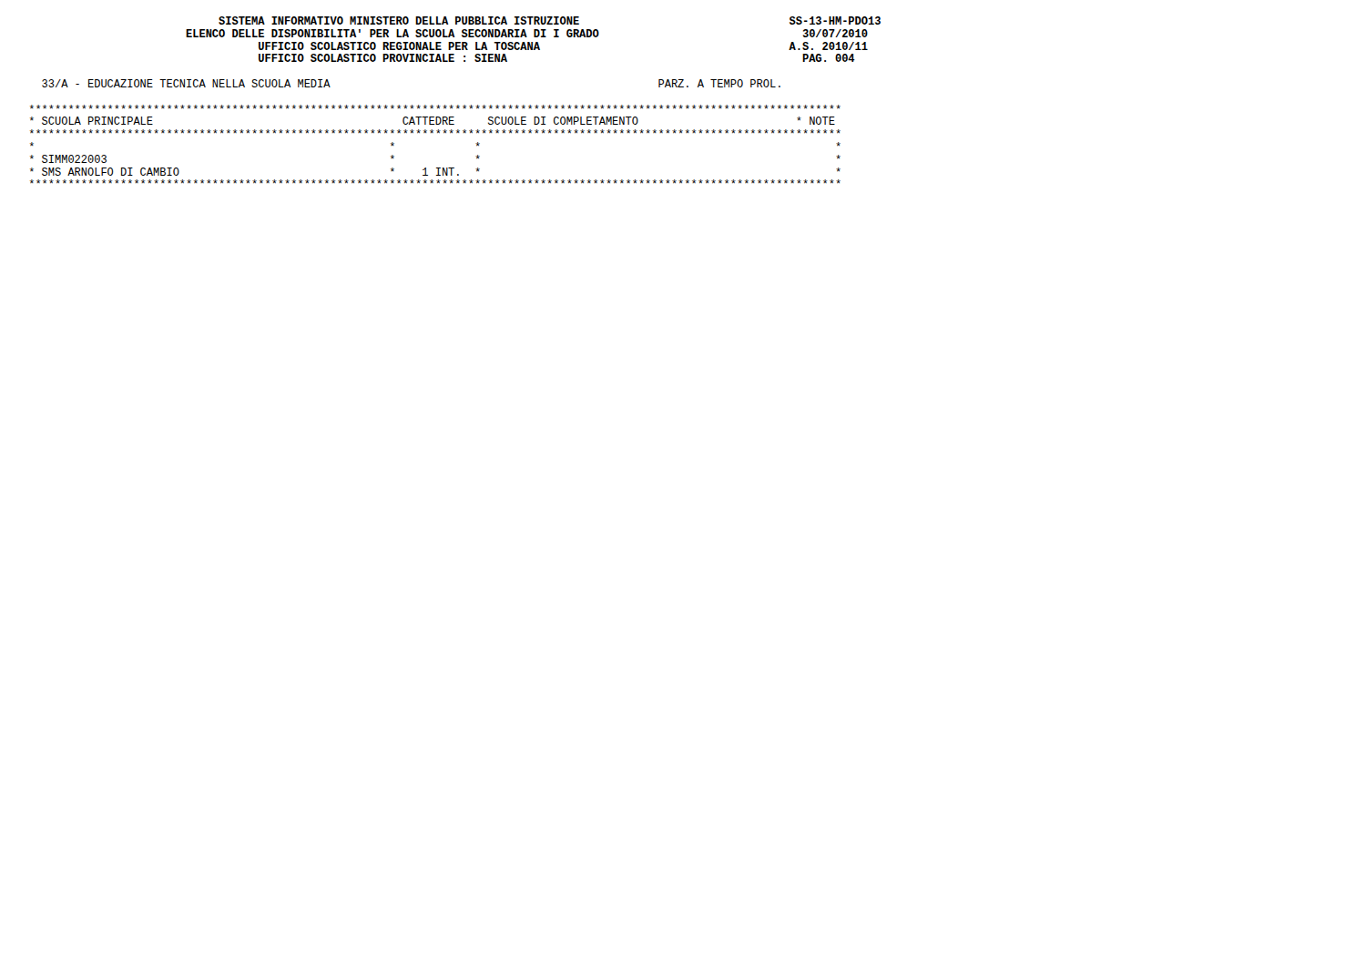SISTEMA INFORMATIVO MINISTERO DELLA PUBBLICA ISTRUZIONE                                SS-13-HM-PDO13
                         ELENCO DELLE DISPONIBILITA' PER LA SCUOLA SECONDARIA DI I GRADO                               30/07/2010
                                    UFFICIO SCOLASTICO REGIONALE PER LA TOSCANA                                      A.S. 2010/11
                                    UFFICIO SCOLASTICO PROVINCIALE : SIENA                                             PAG. 004
   33/A - EDUCAZIONE TECNICA NELLA SCUOLA MEDIA                                                  PARZ. A TEMPO PROL.

 ****************************************************************************************************************************
 * SCUOLA PRINCIPALE                                      CATTEDRE     SCUOLE DI COMPLETAMENTO                        * NOTE
 ****************************************************************************************************************************
 *                                                      *            *                                                      *
 * SIMM022003                                           *            *                                                      *
 * SMS ARNOLFO DI CAMBIO                                *    1 INT.  *                                                      *
 ****************************************************************************************************************************